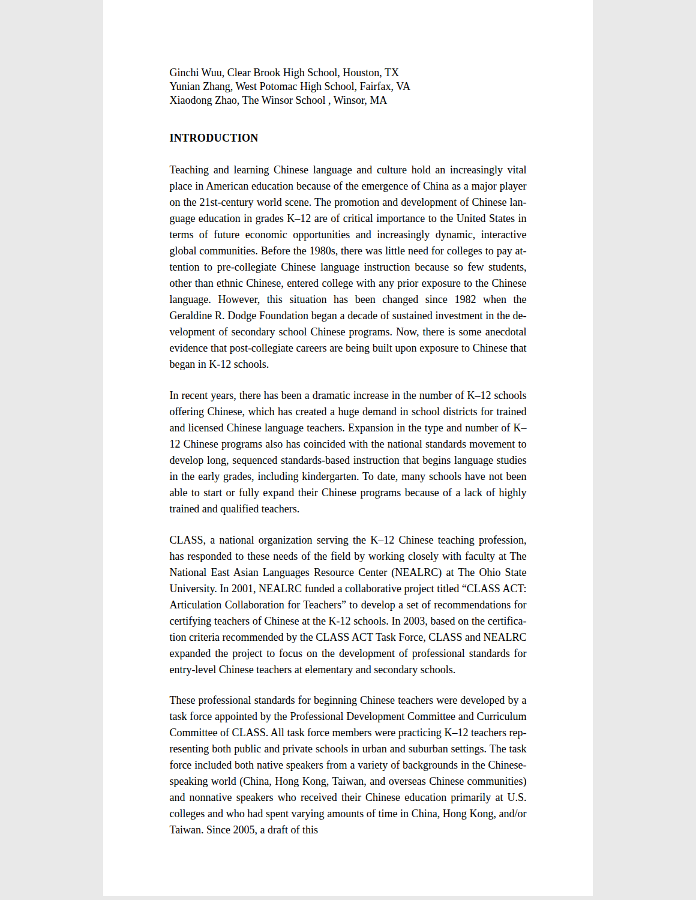Ginchi Wuu, Clear Brook High School, Houston, TX
Yunian Zhang, West Potomac High School, Fairfax, VA
Xiaodong Zhao, The Winsor School , Winsor, MA
INTRODUCTION
Teaching and learning Chinese language and culture hold an increasingly vital place in American education because of the emergence of China as a major player on the 21st-century world scene. The promotion and development of Chinese language education in grades K–12 are of critical importance to the United States in terms of future economic opportunities and increasingly dynamic, interactive global communities. Before the 1980s, there was little need for colleges to pay attention to pre-collegiate Chinese language instruction because so few students, other than ethnic Chinese, entered college with any prior exposure to the Chinese language. However, this situation has been changed since 1982 when the Geraldine R. Dodge Foundation began a decade of sustained investment in the development of secondary school Chinese programs. Now, there is some anecdotal evidence that post-collegiate careers are being built upon exposure to Chinese that began in K-12 schools.
In recent years, there has been a dramatic increase in the number of K–12 schools offering Chinese, which has created a huge demand in school districts for trained and licensed Chinese language teachers. Expansion in the type and number of K–12 Chinese programs also has coincided with the national standards movement to develop long, sequenced standards-based instruction that begins language studies in the early grades, including kindergarten. To date, many schools have not been able to start or fully expand their Chinese programs because of a lack of highly trained and qualified teachers.
CLASS, a national organization serving the K–12 Chinese teaching profession, has responded to these needs of the field by working closely with faculty at The National East Asian Languages Resource Center (NEALRC) at The Ohio State University. In 2001, NEALRC funded a collaborative project titled “CLASS ACT: Articulation Collaboration for Teachers” to develop a set of recommendations for certifying teachers of Chinese at the K-12 schools. In 2003, based on the certification criteria recommended by the CLASS ACT Task Force, CLASS and NEALRC expanded the project to focus on the development of professional standards for entry-level Chinese teachers at elementary and secondary schools.
These professional standards for beginning Chinese teachers were developed by a task force appointed by the Professional Development Committee and Curriculum Committee of CLASS. All task force members were practicing K–12 teachers representing both public and private schools in urban and suburban settings. The task force included both native speakers from a variety of backgrounds in the Chinese-speaking world (China, Hong Kong, Taiwan, and overseas Chinese communities) and nonnative speakers who received their Chinese education primarily at U.S. colleges and who had spent varying amounts of time in China, Hong Kong, and/or Taiwan. Since 2005, a draft of this